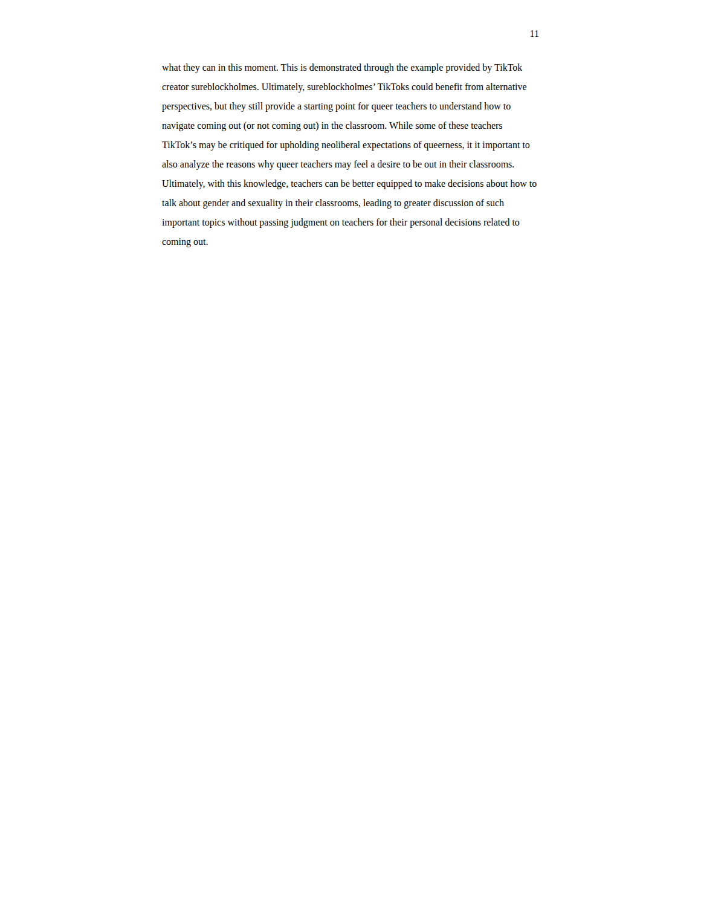11
what they can in this moment. This is demonstrated through the example provided by TikTok creator sureblockholmes. Ultimately, sureblockholmes’ TikToks could benefit from alternative perspectives, but they still provide a starting point for queer teachers to understand how to navigate coming out (or not coming out) in the classroom. While some of these teachers TikTok’s may be critiqued for upholding neoliberal expectations of queerness, it it important to also analyze the reasons why queer teachers may feel a desire to be out in their classrooms. Ultimately, with this knowledge, teachers can be better equipped to make decisions about how to talk about gender and sexuality in their classrooms, leading to greater discussion of such important topics without passing judgment on teachers for their personal decisions related to coming out.